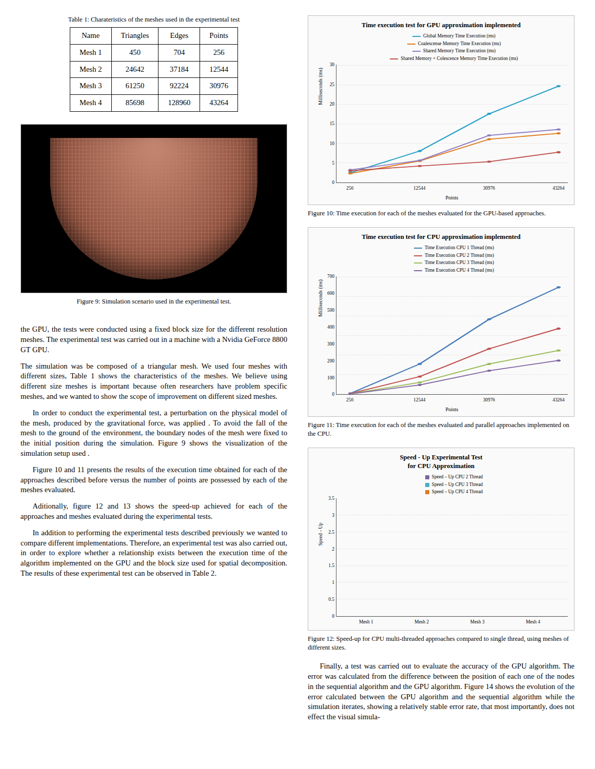Table 1: Charateristics of the meshes used in the experimental test
| Name | Triangles | Edges | Points |
| --- | --- | --- | --- |
| Mesh 1 | 450 | 704 | 256 |
| Mesh 2 | 24642 | 37184 | 12544 |
| Mesh 3 | 61250 | 92224 | 30976 |
| Mesh 4 | 85698 | 128960 | 43264 |
Figure 9: Simulation scenario used in the experimental test.
the GPU, the tests were conducted using a fixed block size for the different resolution meshes. The experimental test was carried out in a machine with a Nvidia GeForce 8800 GT GPU.
The simulation was be composed of a triangular mesh. We used four meshes with different sizes, Table 1 shows the characteristics of the meshes. We believe using different size meshes is important because often researchers have problem specific meshes, and we wanted to show the scope of improvement on different sized meshes.
In order to conduct the experimental test, a perturbation on the physical model of the mesh, produced by the gravitational force, was applied . To avoid the fall of the mesh to the ground of the environment, the boundary nodes of the mesh were fixed to the initial position during the simulation. Figure 9 shows the visualization of the simulation setup used .
Figure 10 and 11 presents the results of the execution time obtained for each of the approaches described before versus the number of points are possessed by each of the meshes evaluated.
Aditionally, figure 12 and 13 shows the speed-up achieved for each of the approaches and meshes evaluated during the experimental tests.
In addition to performing the experimental tests described previously we wanted to compare different implementations. Therefore, an experimental test was also carried out, in order to explore whether a relationship exists between the execution time of the algorithm implemented on the GPU and the block size used for spatial decomposition. The results of these experimental test can be observed in Table 2.
Time execution test for GPU approximation implemented
Global Memory Time Execution (ms)
Coalescense Memory Time Execution (ms)
Shared Memory Time Execution (ms)
Shared Memory + Colescence Memory Time Execution (ms)
Milliseconds (ms)
30 25 20 15 10 5 0
256 12544 30976 43264
Points
Figure 10: Time execution for each of the meshes evaluated for the GPU-based approaches.
Time execution test for CPU approximation implemented
Time Execution CPU 1 Thread (ms)
Time Execution CPU 2 Thread (ms)
Time Execution CPU 3 Thread (ms)
Time Execution CPU 4 Thread (ms)
Milliseconds (ms)
700 600 500 400 300 200 100 0
256 12544 30976 43264
Points
Figure 11: Time execution for each of the meshes evaluated and parallel approaches implemented on the CPU.
Speed - Up Experimental Test
for CPU Approximation
Speed – Up CPU 2 Thread
Speed – Up CPU 3 Thread
Speed – Up CPU 4 Thread
Speed - Up
3.5 3 2.5 2 1.5 1 0.5 0
Mesh 1 Mesh 2 Mesh 3 Mesh 4
Figure 12: Speed-up for CPU multi-threaded approaches compared to single thread, using meshes of different sizes.
Finally, a test was carried out to evaluate the accuracy of the GPU algorithm. The error was calculated from the difference between the position of each one of the nodes in the sequential algorithm and the GPU algorithm. Figure 14 shows the evolution of the error calculated between the GPU algorithm and the sequential algorithm while the simulation iterates, showing a relatively stable error rate, that most importantly, does not effect the visual simula-